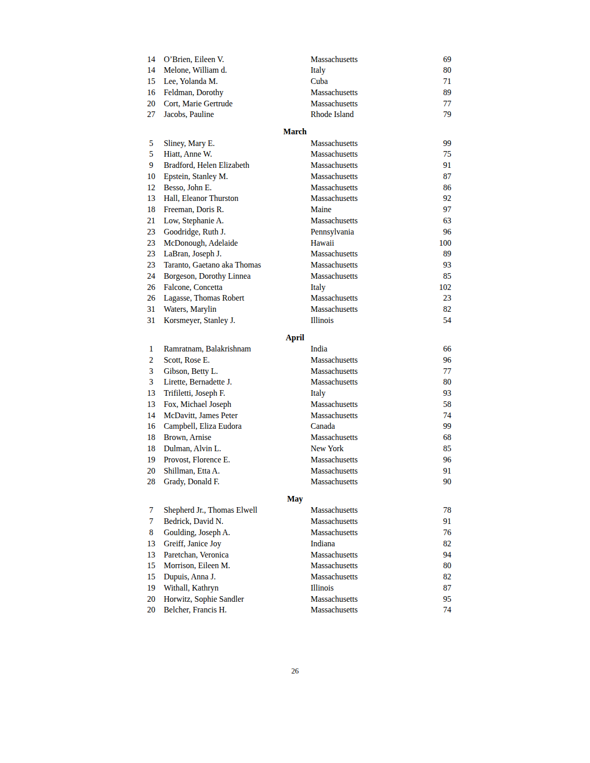| 14 | O’Brien, Eileen V. | Massachusetts | 69 |
| 14 | Melone, William d. | Italy | 80 |
| 15 | Lee, Yolanda M. | Cuba | 71 |
| 16 | Feldman, Dorothy | Massachusetts | 89 |
| 20 | Cort, Marie Gertrude | Massachusetts | 77 |
| 27 | Jacobs, Pauline | Rhode Island | 79 |
| March |
| 5 | Sliney, Mary E. | Massachusetts | 99 |
| 5 | Hiatt, Anne W. | Massachusetts | 75 |
| 9 | Bradford, Helen Elizabeth | Massachusetts | 91 |
| 10 | Epstein, Stanley M. | Massachusetts | 87 |
| 12 | Besso, John E. | Massachusetts | 86 |
| 13 | Hall, Eleanor Thurston | Massachusetts | 92 |
| 18 | Freeman, Doris R. | Maine | 97 |
| 21 | Low, Stephanie A. | Massachusetts | 63 |
| 23 | Goodridge, Ruth J. | Pennsylvania | 96 |
| 23 | McDonough, Adelaide | Hawaii | 100 |
| 23 | LaBran, Joseph J. | Massachusetts | 89 |
| 23 | Taranto, Gaetano aka Thomas | Massachusetts | 93 |
| 24 | Borgeson, Dorothy Linnea | Massachusetts | 85 |
| 26 | Falcone, Concetta | Italy | 102 |
| 26 | Lagasse, Thomas Robert | Massachusetts | 23 |
| 31 | Waters, Marylin | Massachusetts | 82 |
| 31 | Korsmeyer, Stanley J. | Illinois | 54 |
| April |
| 1 | Ramratnam, Balakrishnam | India | 66 |
| 2 | Scott, Rose E. | Massachusetts | 96 |
| 3 | Gibson, Betty L. | Massachusetts | 77 |
| 3 | Lirette, Bernadette J. | Massachusetts | 80 |
| 13 | Trifiletti, Joseph F. | Italy | 93 |
| 13 | Fox, Michael Joseph | Massachusetts | 58 |
| 14 | McDavitt, James Peter | Massachusetts | 74 |
| 16 | Campbell, Eliza Eudora | Canada | 99 |
| 18 | Brown, Arnise | Massachusetts | 68 |
| 18 | Dulman, Alvin L. | New York | 85 |
| 19 | Provost, Florence E. | Massachusetts | 96 |
| 20 | Shillman, Etta A. | Massachusetts | 91 |
| 28 | Grady, Donald F. | Massachusetts | 90 |
| May |
| 7 | Shepherd Jr., Thomas Elwell | Massachusetts | 78 |
| 7 | Bedrick, David N. | Massachusetts | 91 |
| 8 | Goulding, Joseph A. | Massachusetts | 76 |
| 13 | Greiff, Janice Joy | Indiana | 82 |
| 13 | Paretchan, Veronica | Massachusetts | 94 |
| 15 | Morrison, Eileen M. | Massachusetts | 80 |
| 15 | Dupuis, Anna J. | Massachusetts | 82 |
| 19 | Withall, Kathryn | Illinois | 87 |
| 20 | Horwitz, Sophie Sandler | Massachusetts | 95 |
| 20 | Belcher, Francis H. | Massachusetts | 74 |
26